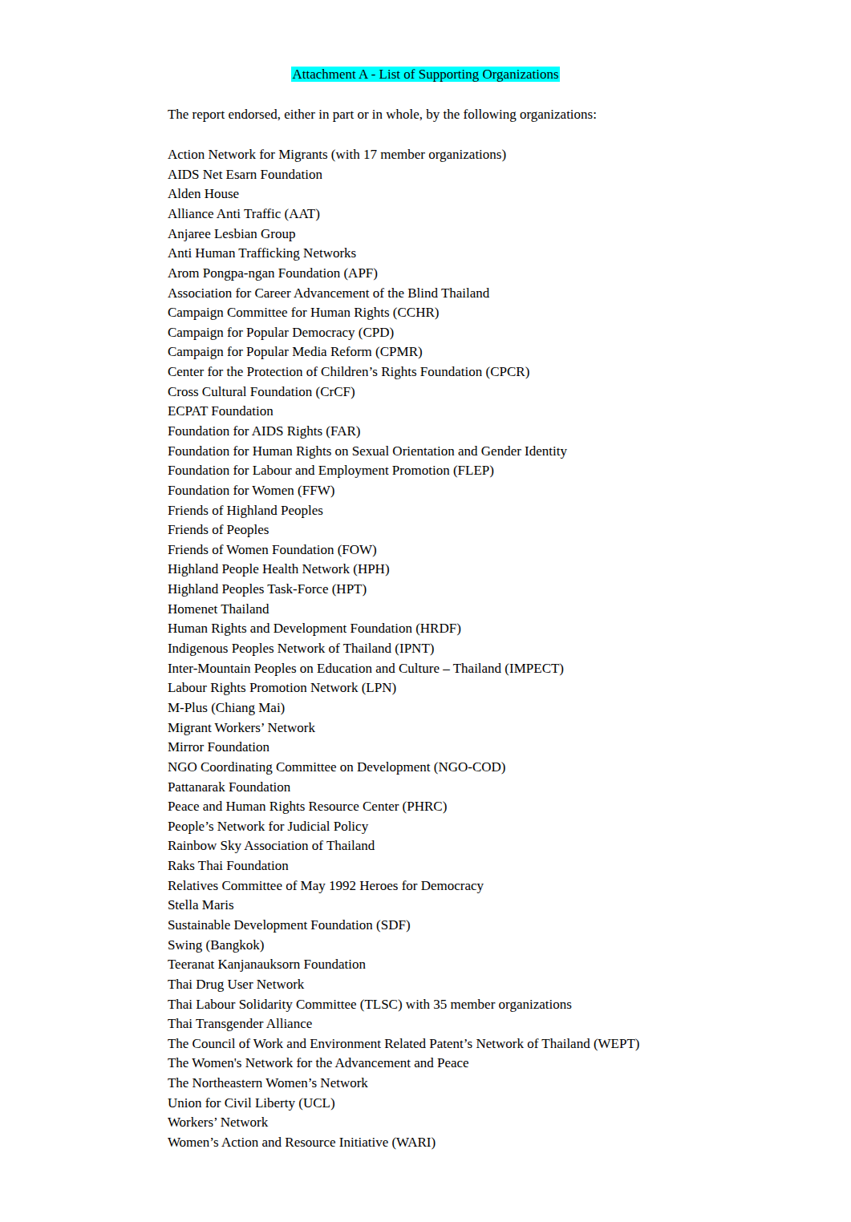Attachment A - List of Supporting Organizations
The report endorsed, either in part or in whole, by the following organizations:
Action Network for Migrants (with 17 member organizations)
AIDS Net Esarn Foundation
Alden House
Alliance Anti Traffic (AAT)
Anjaree Lesbian Group
Anti Human Trafficking Networks
Arom Pongpa-ngan Foundation (APF)
Association for Career Advancement of the Blind Thailand
Campaign Committee for Human Rights (CCHR)
Campaign for Popular Democracy (CPD)
Campaign for Popular Media Reform (CPMR)
Center for the Protection of Children’s Rights Foundation (CPCR)
Cross Cultural Foundation (CrCF)
ECPAT Foundation
Foundation for AIDS Rights (FAR)
Foundation for Human Rights on Sexual Orientation and Gender Identity
Foundation for Labour and Employment Promotion (FLEP)
Foundation for Women (FFW)
Friends of Highland Peoples
Friends of Peoples
Friends of Women Foundation (FOW)
Highland People Health Network (HPH)
Highland Peoples Task-Force (HPT)
Homenet Thailand
Human Rights and Development Foundation (HRDF)
Indigenous Peoples Network of Thailand (IPNT)
Inter-Mountain Peoples on Education and Culture – Thailand (IMPECT)
Labour Rights Promotion Network (LPN)
M-Plus (Chiang Mai)
Migrant Workers’ Network
Mirror Foundation
NGO Coordinating Committee on Development (NGO-COD)
Pattanarak Foundation
Peace and Human Rights Resource Center (PHRC)
People’s Network for Judicial Policy
Rainbow Sky Association of Thailand
Raks Thai Foundation
Relatives Committee of May 1992 Heroes for Democracy
Stella Maris
Sustainable Development Foundation (SDF)
Swing (Bangkok)
Teeranat Kanjanauksorn Foundation
Thai Drug User Network
Thai Labour Solidarity Committee (TLSC) with 35 member organizations
Thai Transgender Alliance
The Council of Work and Environment Related Patent’s Network of Thailand (WEPT)
The Women's Network for the Advancement and Peace
The Northeastern Women’s Network
Union for Civil Liberty (UCL)
Workers’ Network
Women’s Action and Resource Initiative (WARI)